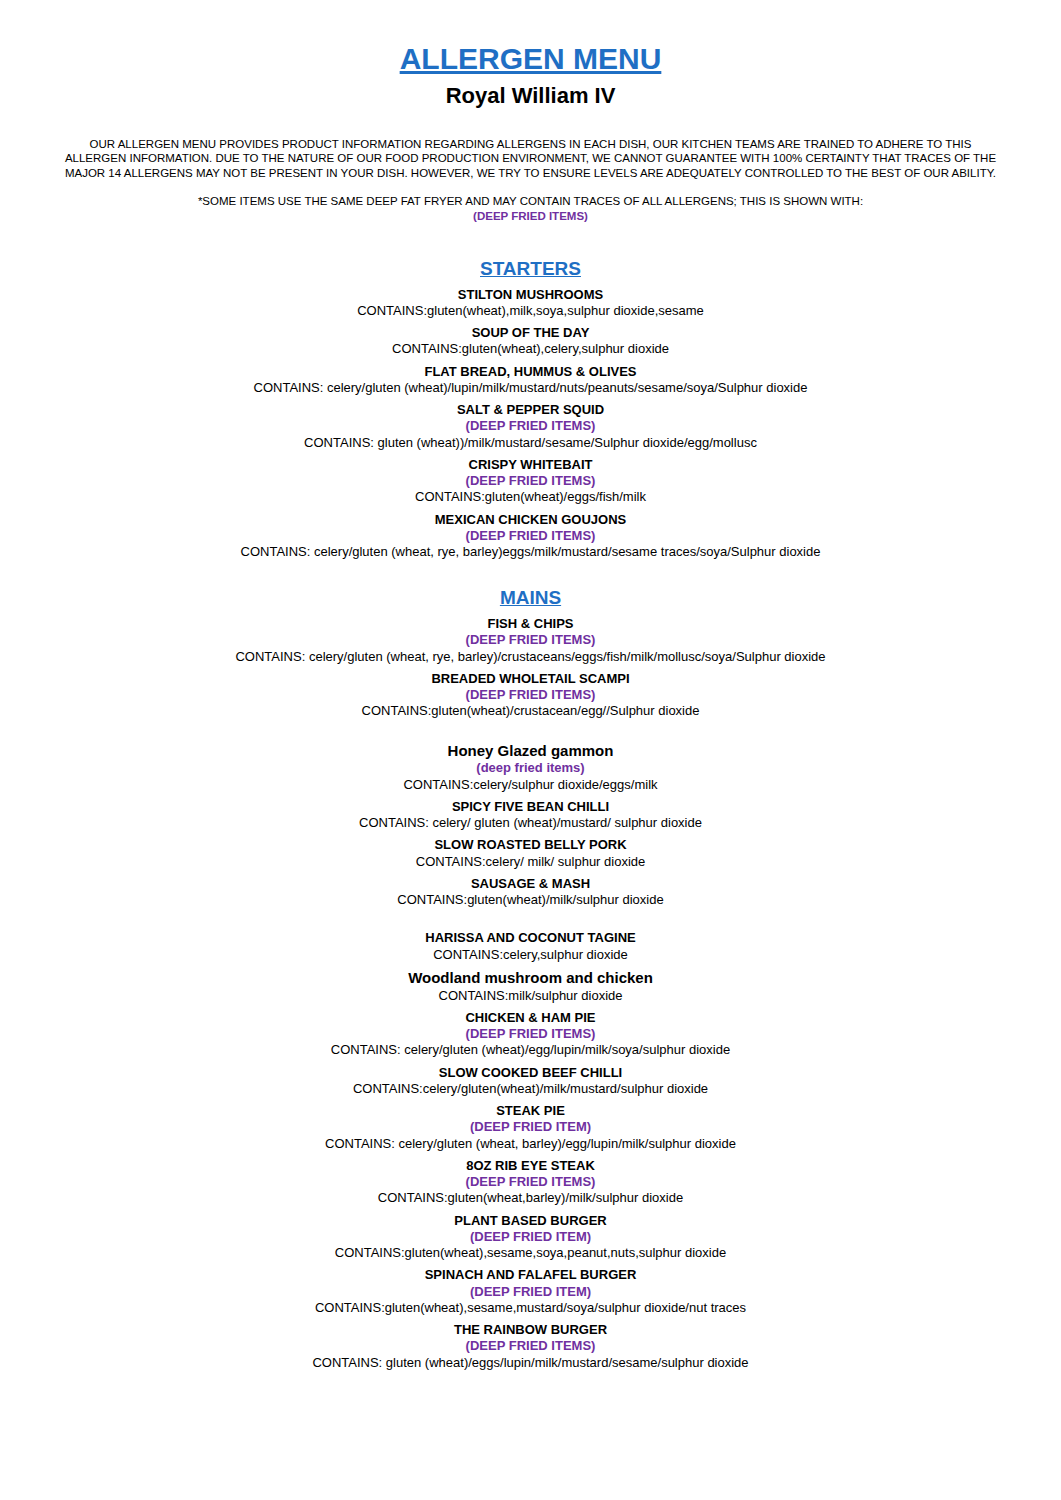ALLERGEN MENU
Royal William IV
Our allergen menu provides product information regarding allergens in each dish, our kitchen teams are trained to adhere to this allergen information. Due to the nature of our food production environment, we cannot guarantee with 100% certainty that traces of the major 14 allergens may not be present in your dish. However, we try to ensure levels are adequately controlled to the best of our ability.
*Some items use the same deep fat fryer and may contain traces of all allergens; this is shown with:
(DEEP FRIED ITEMS)
STARTERS
Stilton Mushrooms
CONTAINS:gluten(wheat),milk,soya,sulphur dioxide,sesame
Soup of the Day
CONTAINS:gluten(wheat),celery,sulphur dioxide
Flat Bread, Hummus & Olives
CONTAINS: celery/gluten (wheat)/lupin/milk/mustard/nuts/peanuts/sesame/soya/Sulphur dioxide
Salt & Pepper Squid
(DEEP FRIED ITEMS)
CONTAINS: gluten (wheat))/milk/mustard/sesame/Sulphur dioxide/egg/mollusc
Crispy Whitebait
(DEEP FRIED ITEMS)
CONTAINS:gluten(wheat)/eggs/fish/milk
Mexican Chicken Goujons
(DEEP FRIED ITEMS)
CONTAINS: celery/gluten (wheat, rye, barley)eggs/milk/mustard/sesame traces/soya/Sulphur dioxide
MAINS
Fish & Chips
(DEEP FRIED ITEMS)
CONTAINS: celery/gluten (wheat, rye, barley)/crustaceans/eggs/fish/milk/mollusc/soya/Sulphur dioxide
Breaded Wholetail Scampi
(DEEP FRIED ITEMS)
CONTAINS:gluten(wheat)/crustacean/egg//Sulphur dioxide
Honey Glazed gammon
(deep fried items)
CONTAINS:celery/sulphur dioxide/eggs/milk
Spicy Five Bean Chilli
CONTAINS: celery/ gluten (wheat)/mustard/ sulphur dioxide
Slow Roasted Belly Pork
CONTAINS:celery/ milk/ sulphur dioxide
Sausage & Mash
CONTAINS:gluten(wheat)/milk/sulphur dioxide
Harissa and Coconut Tagine
CONTAINS:celery,sulphur dioxide
Woodland mushroom and chicken
CONTAINS:milk/sulphur dioxide
Chicken & Ham Pie
(DEEP FRIED ITEMS)
CONTAINS: celery/gluten (wheat)/egg/lupin/milk/soya/sulphur dioxide
Slow Cooked Beef Chilli
CONTAINS:celery/gluten(wheat)/milk/mustard/sulphur dioxide
Steak Pie
(DEEP FRIED ITEM)
CONTAINS: celery/gluten (wheat, barley)/egg/lupin/milk/sulphur dioxide
8oz Rib eye Steak
(DEEP FRIED ITEMS)
CONTAINS:gluten(wheat,barley)/milk/sulphur dioxide
Plant Based Burger
(DEEP FRIED ITEM)
CONTAINS:gluten(wheat),sesame,soya,peanut,nuts,sulphur dioxide
Spinach and Falafel Burger
(DEEP FRIED ITEM)
CONTAINS:gluten(wheat),sesame,mustard/soya/sulphur dioxide/nut traces
The Rainbow Burger
(DEEP FRIED ITEMS)
CONTAINS: gluten (wheat)/eggs/lupin/milk/mustard/sesame/sulphur dioxide